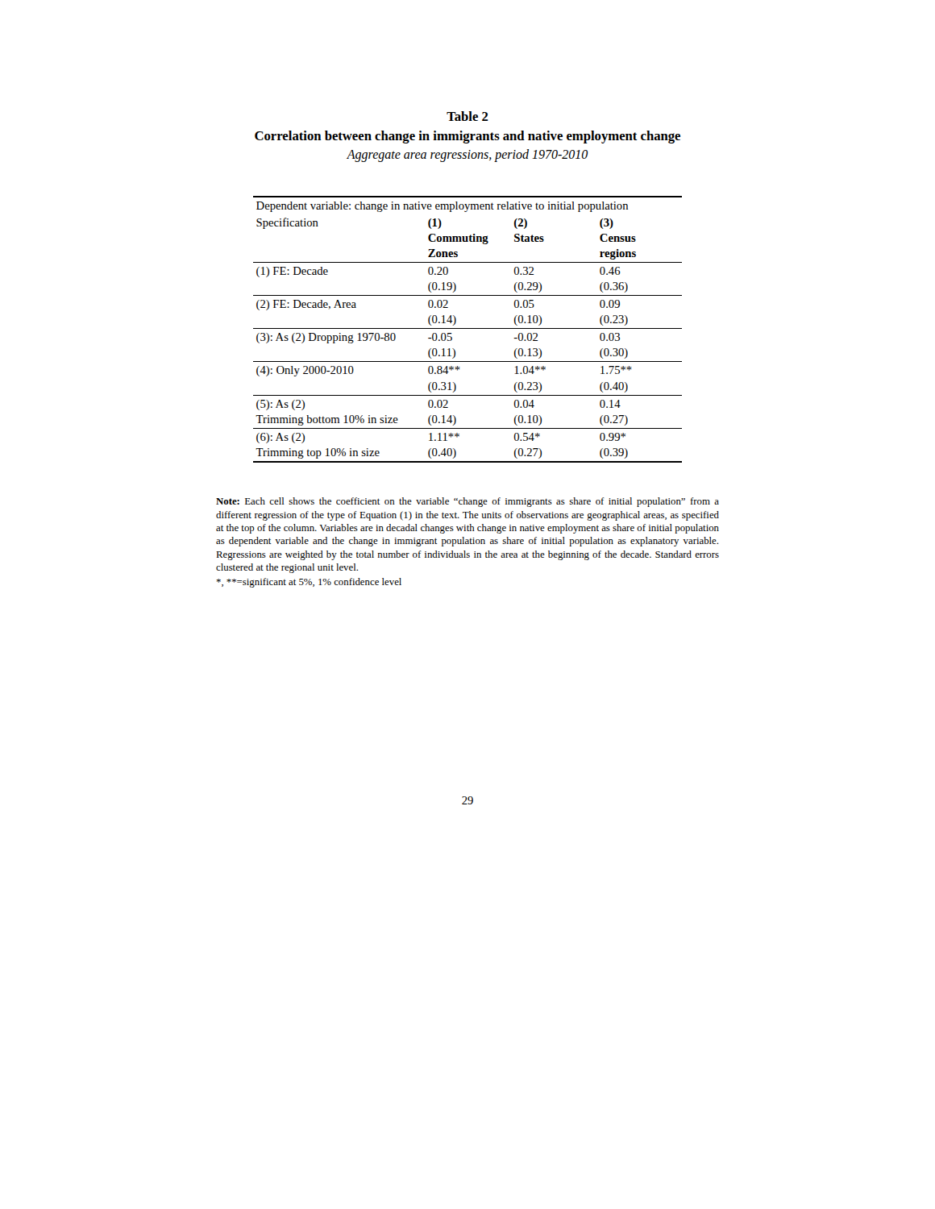Table 2
Correlation between change in immigrants and native employment change
Aggregate area regressions, period 1970-2010
| Dependent variable: change in native employment relative to initial population |
| Specification | (1) Commuting Zones | (2) States | (3) Census regions |
| (1) FE: Decade | 0.20 (0.19) | 0.32 (0.29) | 0.46 (0.36) |
| (2) FE: Decade, Area | 0.02 (0.14) | 0.05 (0.10) | 0.09 (0.23) |
| (3): As (2) Dropping 1970-80 | -0.05 (0.11) | -0.02 (0.13) | 0.03 (0.30) |
| (4): Only 2000-2010 | 0.84** (0.31) | 1.04** (0.23) | 1.75** (0.40) |
| (5): As (2) Trimming bottom 10% in size | 0.02 (0.14) | 0.04 (0.10) | 0.14 (0.27) |
| (6): As (2) Trimming top 10% in size | 1.11** (0.40) | 0.54* (0.27) | 0.99* (0.39) |
Note: Each cell shows the coefficient on the variable “change of immigrants as share of initial population” from a different regression of the type of Equation (1) in the text. The units of observations are geographical areas, as specified at the top of the column. Variables are in decadal changes with change in native employment as share of initial population as dependent variable and the change in immigrant population as share of initial population as explanatory variable. Regressions are weighted by the total number of individuals in the area at the beginning of the decade. Standard errors clustered at the regional unit level.
*, **=significant at 5%, 1% confidence level
29